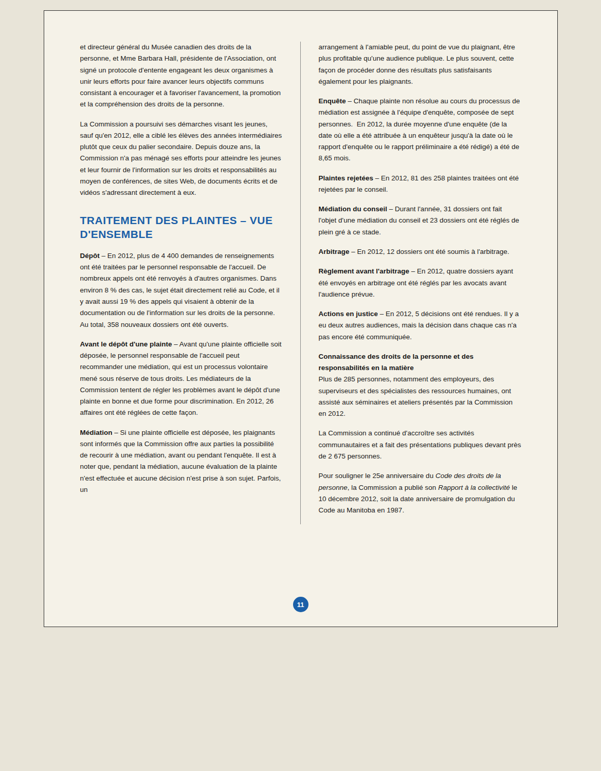et directeur général du Musée canadien des droits de la personne, et Mme Barbara Hall, présidente de l'Association, ont signé un protocole d'entente engageant les deux organismes à unir leurs efforts pour faire avancer leurs objectifs communs consistant à encourager et à favoriser l'avancement, la promotion et la compréhension des droits de la personne.
La Commission a poursuivi ses démarches visant les jeunes, sauf qu'en 2012, elle a ciblé les élèves des années intermédiaires plutôt que ceux du palier secondaire. Depuis douze ans, la Commission n'a pas ménagé ses efforts pour atteindre les jeunes et leur fournir de l'information sur les droits et responsabilités au moyen de conférences, de sites Web, de documents écrits et de vidéos s'adressant directement à eux.
Traitement des plaintes – vue d'ensemble
Dépôt – En 2012, plus de 4 400 demandes de renseignements ont été traitées par le personnel responsable de l'accueil. De nombreux appels ont été renvoyés à d'autres organismes. Dans environ 8 % des cas, le sujet était directement relié au Code, et il y avait aussi 19 % des appels qui visaient à obtenir de la documentation ou de l'information sur les droits de la personne. Au total, 358 nouveaux dossiers ont été ouverts.
Avant le dépôt d'une plainte – Avant qu'une plainte officielle soit déposée, le personnel responsable de l'accueil peut recommander une médiation, qui est un processus volontaire mené sous réserve de tous droits. Les médiateurs de la Commission tentent de régler les problèmes avant le dépôt d'une plainte en bonne et due forme pour discrimination. En 2012, 26 affaires ont été réglées de cette façon.
Médiation – Si une plainte officielle est déposée, les plaignants sont informés que la Commission offre aux parties la possibilité de recourir à une médiation, avant ou pendant l'enquête. Il est à noter que, pendant la médiation, aucune évaluation de la plainte n'est effectuée et aucune décision n'est prise à son sujet. Parfois, un
arrangement à l'amiable peut, du point de vue du plaignant, être plus profitable qu'une audience publique. Le plus souvent, cette façon de procéder donne des résultats plus satisfaisants également pour les plaignants.
Enquête – Chaque plainte non résolue au cours du processus de médiation est assignée à l'équipe d'enquête, composée de sept personnes. En 2012, la durée moyenne d'une enquête (de la date où elle a été attribuée à un enquêteur jusqu'à la date où le rapport d'enquête ou le rapport préliminaire a été rédigé) a été de 8,65 mois.
Plaintes rejetées – En 2012, 81 des 258 plaintes traitées ont été rejetées par le conseil.
Médiation du conseil – Durant l'année, 31 dossiers ont fait l'objet d'une médiation du conseil et 23 dossiers ont été réglés de plein gré à ce stade.
Arbitrage – En 2012, 12 dossiers ont été soumis à l'arbitrage.
Règlement avant l'arbitrage – En 2012, quatre dossiers ayant été envoyés en arbitrage ont été réglés par les avocats avant l'audience prévue.
Actions en justice – En 2012, 5 décisions ont été rendues. Il y a eu deux autres audiences, mais la décision dans chaque cas n'a pas encore été communiquée.
Connaissance des droits de la personne et des responsabilités en la matière
Plus de 285 personnes, notamment des employeurs, des superviseurs et des spécialistes des ressources humaines, ont assisté aux séminaires et ateliers présentés par la Commission en 2012.
La Commission a continué d'accroître ses activités communautaires et a fait des présentations publiques devant près de 2 675 personnes.
Pour souligner le 25e anniversaire du Code des droits de la personne, la Commission a publié son Rapport à la collectivité le 10 décembre 2012, soit la date anniversaire de promulgation du Code au Manitoba en 1987.
11